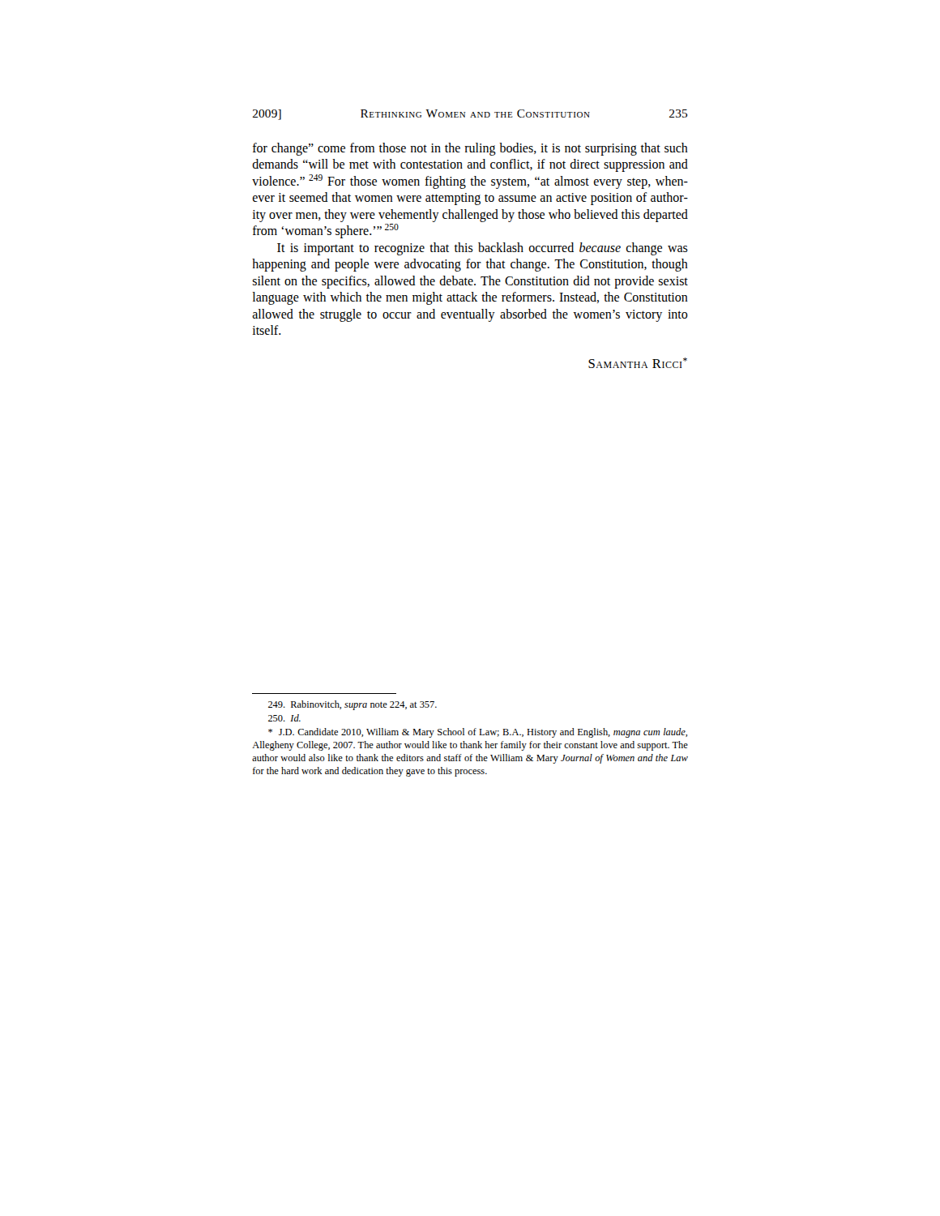2009] Rethinking Women and the Constitution 235
for change” come from those not in the ruling bodies, it is not surprising that such demands “will be met with contestation and conflict, if not direct suppression and violence.” 249 For those women fighting the system, “at almost every step, whenever it seemed that women were attempting to assume an active position of authority over men, they were vehemently challenged by those who believed this departed from ‘woman’s sphere.’” 250
It is important to recognize that this backlash occurred because change was happening and people were advocating for that change. The Constitution, though silent on the specifics, allowed the debate. The Constitution did not provide sexist language with which the men might attack the reformers. Instead, the Constitution allowed the struggle to occur and eventually absorbed the women’s victory into itself.
Samantha Ricci*
249. Rabinovitch, supra note 224, at 357.
250. Id.
* J.D. Candidate 2010, William & Mary School of Law; B.A., History and English, magna cum laude, Allegheny College, 2007. The author would like to thank her family for their constant love and support. The author would also like to thank the editors and staff of the William & Mary Journal of Women and the Law for the hard work and dedication they gave to this process.